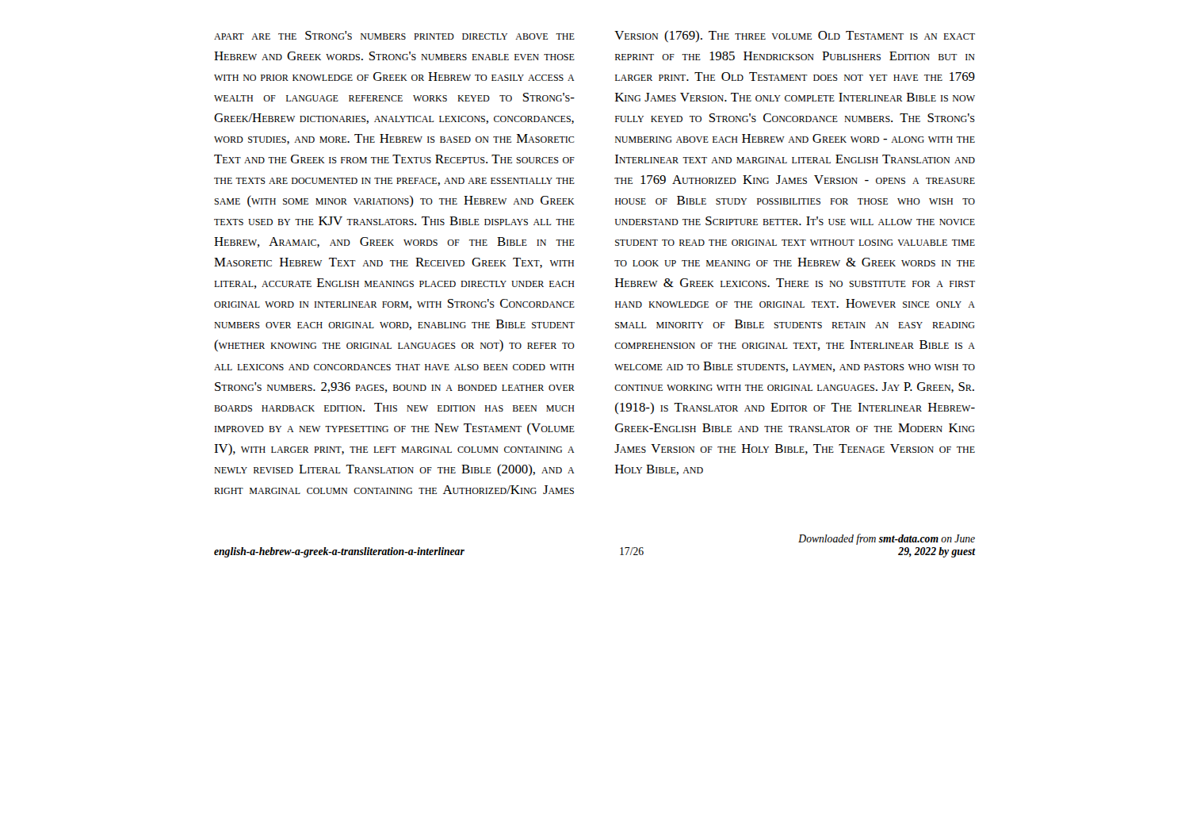apart are the Strong's numbers printed directly above the Hebrew and Greek words. Strong's numbers enable even those with no prior knowledge of Greek or Hebrew to easily access a wealth of language reference works keyed to Strong's-Greek/Hebrew dictionaries, analytical lexicons, concordances, word studies, and more. The Hebrew is based on the Masoretic Text and the Greek is from the Textus Receptus. The sources of the texts are documented in the preface, and are essentially the same (with some minor variations) to the Hebrew and Greek texts used by the KJV translators. This Bible displays all the Hebrew, Aramaic, and Greek words of the Bible in the Masoretic Hebrew Text and the Received Greek Text, with literal, accurate English meanings placed directly under each original word in interlinear form, with Strong's Concordance numbers over each original word, enabling the Bible student (whether knowing the original languages or not) to refer to all lexicons and concordances that have also been coded with Strong's numbers. 2,936 pages, bound in a bonded leather over boards hardback edition. This new edition has been much improved by a new typesetting of the New Testament (Volume IV), with larger print, the left marginal column containing a newly revised Literal Translation of the Bible (2000), and a right marginal column containing the Authorized/King James Version (1769). The three volume Old Testament is an exact reprint of the 1985 Hendrickson Publishers Edition but in larger print. The Old Testament does not yet have the 1769 King James Version. The only complete Interlinear Bible is now fully keyed to Strong's Concordance numbers. The Strong's numbering above each Hebrew and Greek word - along with the Interlinear text and marginal literal English Translation and the 1769 Authorized King James Version - opens a treasure house of Bible study possibilities for those who wish to understand the Scripture better. It's use will allow the novice student to read the original text without losing valuable time to look up the meaning of the Hebrew & Greek words in the Hebrew & Greek lexicons. There is no substitute for a first hand knowledge of the original text. However since only a small minority of Bible students retain an easy reading comprehension of the original text, the Interlinear Bible is a welcome aid to Bible students, laymen, and pastors who wish to continue working with the original languages. Jay P. Green, Sr. (1918-) is Translator and Editor of The Interlinear Hebrew-Greek-English Bible and the translator of the Modern King James Version of the Holy Bible, The Teenage Version of the Holy Bible, and
english-a-hebrew-a-greek-a-transliteration-a-interlinear
17/26
Downloaded from smt-data.com on June 29, 2022 by guest